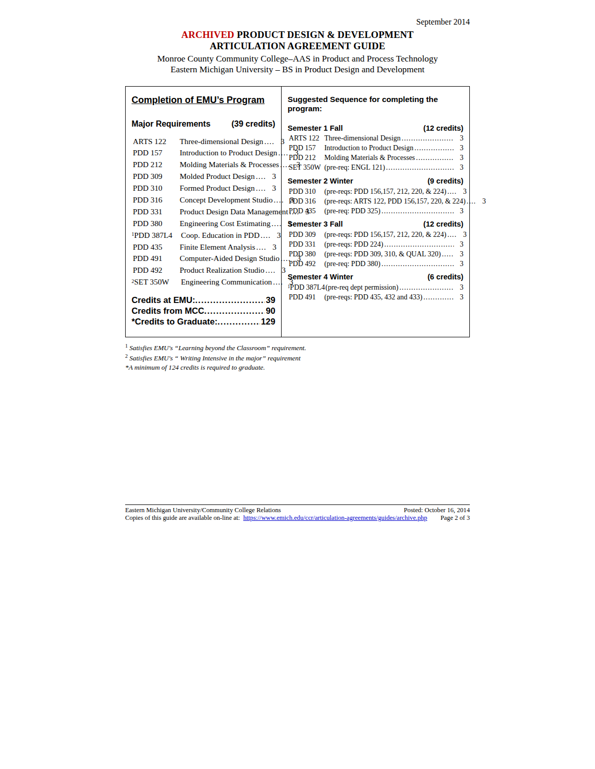September 2014
ARCHIVED PRODUCT DESIGN & DEVELOPMENT
ARTICULATION AGREEMENT GUIDE
Monroe County Community College–AAS in Product and Process Technology Eastern Michigan University – BS in Product Design and Development
| Completion of EMU’s Program Major Requirements (39 credits) ARTS 122 Three-dimensional Design 3 PDD 157 Introduction to Product Design 3 PDD 212 Molding Materials & Processes 3 PDD 309 Molded Product Design 3 PDD 310 Formed Product Design 3 PDD 316 Concept Development Studio 3 PDD 331 Product Design Data Management 3 PDD 380 Engineering Cost Estimating 3 1 PDD 387L4 Coop. Education in PDD 3 PDD 435 Finite Element Analysis 3 PDD 491 Computer-Aided Design Studio 3 PDD 492 Product Realization Studio 3 2 SET 350W Engineering Communication 3 Credits at EMU: 39 Credits from MCC 90 *Credits to Graduate: 129 | Suggested Sequence for completing the program: Semester 1 Fall (12 credits) ARTS 122 Three-dimensional Design 3 PDD 157 Introduction to Product Design 3 PDD 212 Molding Materials & Processes 3 SET 350W (pre-req: ENGL 121) 3 Semester 2 Winter (9 credits) PDD 310 (pre-reqs: PDD 156,157, 212, 220, & 224) 3 PDD 316 (pre-reqs: ARTS 122, PDD 156,157, 220, & 224) 3 PDD 435 (pre-req: PDD 325) 3 Semester 3 Fall (12 credits) PDD 309 (pre-reqs: PDD 156,157, 212, 220, & 224) 3 PDD 331 (pre-reqs: PDD 224) 3 PDD 380 (pre-reqs: PDD 309, 310, & QUAL 320) 3 PDD 492 (pre-req: PDD 380) 3 Semester 4 Winter (6 credits) 1 PDD 387L4 (pre-req dept permission) 3 PDD 491 (pre-reqs: PDD 435, 432 and 433) 3 |
1 Satisfies EMU's “Learning beyond the Classroom” requirement.
2 Satisfies EMU's “ Writing Intensive in the major” requirement
*A minimum of 124 credits is required to graduate.
Eastern Michigan University/Community College Relations Posted: October 16, 2014
Copies of this guide are available on-line at: https://www.emich.edu/ccr/articulation-agreements/guides/archive.php Page 2 of 3